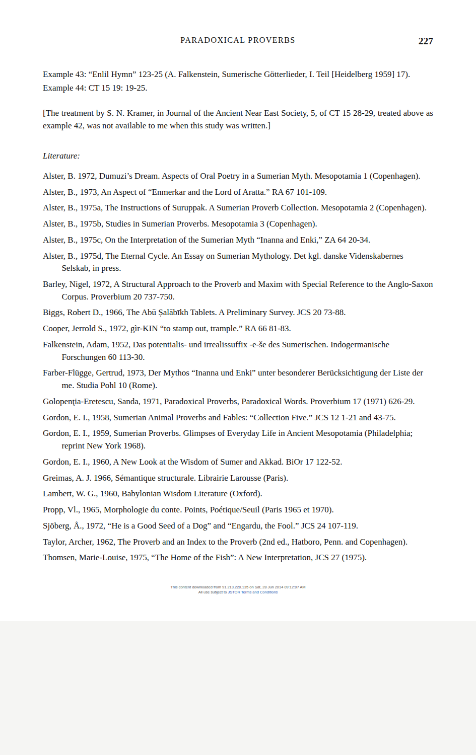Paradoxical Proverbs 227
Example 43: “Enlil Hymn” 123-25 (A. Falkenstein, Sumerische Götterlieder, I. Teil [Heidelberg 1959] 17).
Example 44: CT 15 19: 19-25.
[The treatment by S. N. Kramer, in Journal of the Ancient Near East Society, 5, of CT 15 28-29, treated above as example 42, was not available to me when this study was written.]
Literature:
Alster, B. 1972, Dumuzi’s Dream. Aspects of Oral Poetry in a Sumerian Myth. Mesopotamia 1 (Copenhagen).
Alster, B., 1973, An Aspect of “Enmerkar and the Lord of Aratta.” RA 67 101-109.
Alster, B., 1975a, The Instructions of Suruppak. A Sumerian Proverb Collection. Mesopotamia 2 (Copenhagen).
Alster, B., 1975b, Studies in Sumerian Proverbs. Mesopotamia 3 (Copenhagen).
Alster, B., 1975c, On the Interpretation of the Sumerian Myth “Inanna and Enki,” ZA 64 20-34.
Alster, B., 1975d, The Eternal Cycle. An Essay on Sumerian Mythology. Det kgl. danske Videnskabernes Selskab, in press.
Barley, Nigel, 1972, A Structural Approach to the Proverb and Maxim with Special Reference to the Anglo-Saxon Corpus. Proverbium 20 737-750.
Biggs, Robert D., 1966, The Abū Ṣalābīkh Tablets. A Preliminary Survey. JCS 20 73-88.
Cooper, Jerrold S., 1972, gìr-KIN “to stamp out, trample.” RA 66 81-83.
Falkenstein, Adam, 1952, Das potentialis- und irrealissuffix -e-še des Sumerischen. Indogermanische Forschungen 60 113-30.
Farber-Flügge, Gertrud, 1973, Der Mythos “Inanna und Enki” unter besonderer Berücksichtigung der Liste der me. Studia Pohl 10 (Rome).
Golopenţia-Eretescu, Sanda, 1971, Paradoxical Proverbs, Paradoxical Words. Proverbium 17 (1971) 626-29.
Gordon, E. I., 1958, Sumerian Animal Proverbs and Fables: “Collection Five.” JCS 12 1-21 and 43-75.
Gordon, E. I., 1959, Sumerian Proverbs. Glimpses of Everyday Life in Ancient Mesopotamia (Philadelphia; reprint New York 1968).
Gordon, E. I., 1960, A New Look at the Wisdom of Sumer and Akkad. BiOr 17 122-52.
Greimas, A. J. 1966, Sémantique structurale. Librairie Larousse (Paris).
Lambert, W. G., 1960, Babylonian Wisdom Literature (Oxford).
Propp, Vl., 1965, Morphologie du conte. Points, Poétique/Seuil (Paris 1965 et 1970).
Sjöberg, Å., 1972, “He is a Good Seed of a Dog” and “Engardu, the Fool.” JCS 24 107-119.
Taylor, Archer, 1962, The Proverb and an Index to the Proverb (2nd ed., Hatboro, Penn. and Copenhagen).
Thomsen, Marie-Louise, 1975, “The Home of the Fish”: A New Interpretation, JCS 27 (1975).
This content downloaded from 91.213.220.135 on Sat, 28 Jun 2014 09:12:07 AM
All use subject to JSTOR Terms and Conditions